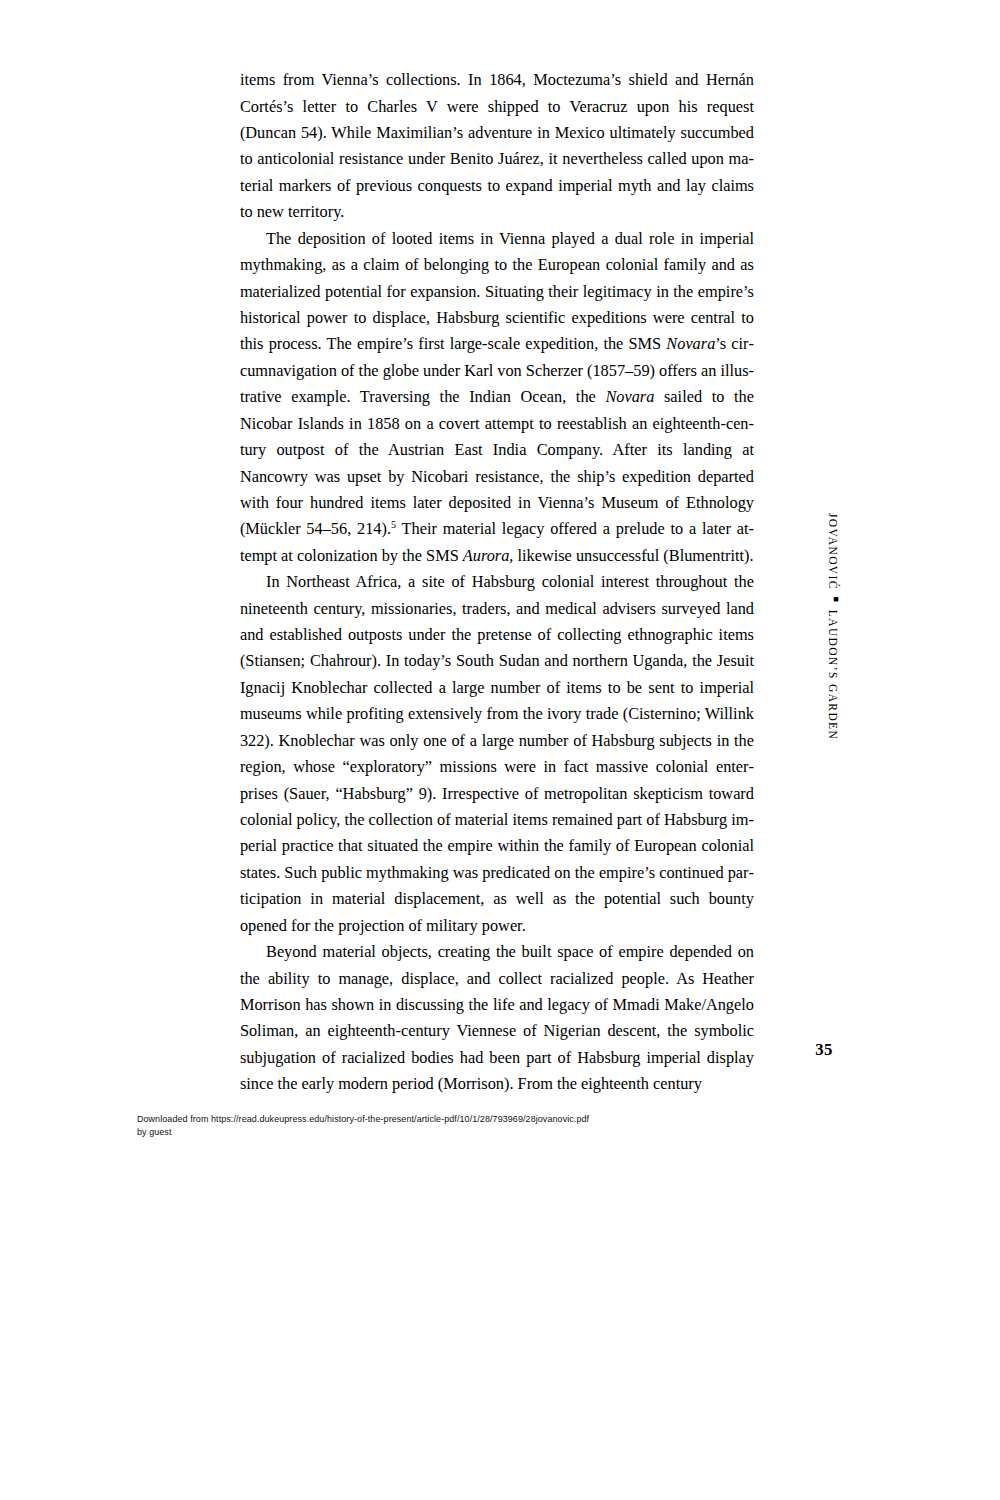items from Vienna’s collections. In 1864, Moctezuma’s shield and Hernán Cortés’s letter to Charles V were shipped to Veracruz upon his request (Duncan 54). While Maximilian’s adventure in Mexico ultimately succumbed to anticolonial resistance under Benito Juárez, it nevertheless called upon material markers of previous conquests to expand imperial myth and lay claims to new territory.
The deposition of looted items in Vienna played a dual role in imperial mythmaking, as a claim of belonging to the European colonial family and as materialized potential for expansion. Situating their legitimacy in the empire’s historical power to displace, Habsburg scientific expeditions were central to this process. The empire’s first large-scale expedition, the SMS Novara’s circumnavigation of the globe under Karl von Scherzer (1857–59) offers an illustrative example. Traversing the Indian Ocean, the Novara sailed to the Nicobar Islands in 1858 on a covert attempt to reestablish an eighteenth-century outpost of the Austrian East India Company. After its landing at Nancowry was upset by Nicobari resistance, the ship’s expedition departed with four hundred items later deposited in Vienna’s Museum of Ethnology (Mückler 54–56, 214).5 Their material legacy offered a prelude to a later attempt at colonization by the SMS Aurora, likewise unsuccessful (Blumentritt).
In Northeast Africa, a site of Habsburg colonial interest throughout the nineteenth century, missionaries, traders, and medical advisers surveyed land and established outposts under the pretense of collecting ethnographic items (Stiansen; Chahrour). In today’s South Sudan and northern Uganda, the Jesuit Ignacij Knoblechar collected a large number of items to be sent to imperial museums while profiting extensively from the ivory trade (Cisternino; Willink 322). Knoblechar was only one of a large number of Habsburg subjects in the region, whose “exploratory” missions were in fact massive colonial enterprises (Sauer, “Habsburg” 9). Irrespective of metropolitan skepticism toward colonial policy, the collection of material items remained part of Habsburg imperial practice that situated the empire within the family of European colonial states. Such public mythmaking was predicated on the empire’s continued participation in material displacement, as well as the potential such bounty opened for the projection of military power.
Beyond material objects, creating the built space of empire depended on the ability to manage, displace, and collect racialized people. As Heather Morrison has shown in discussing the life and legacy of Mmadi Make/Angelo Soliman, an eighteenth-century Viennese of Nigerian descent, the symbolic subjugation of racialized bodies had been part of Habsburg imperial display since the early modern period (Morrison). From the eighteenth century
Jovanović ■ Laudon’s Garden
35
Downloaded from https://read.dukeupress.edu/history-of-the-present/article-pdf/10/1/28/793969/28jovanovic.pdf
by guest